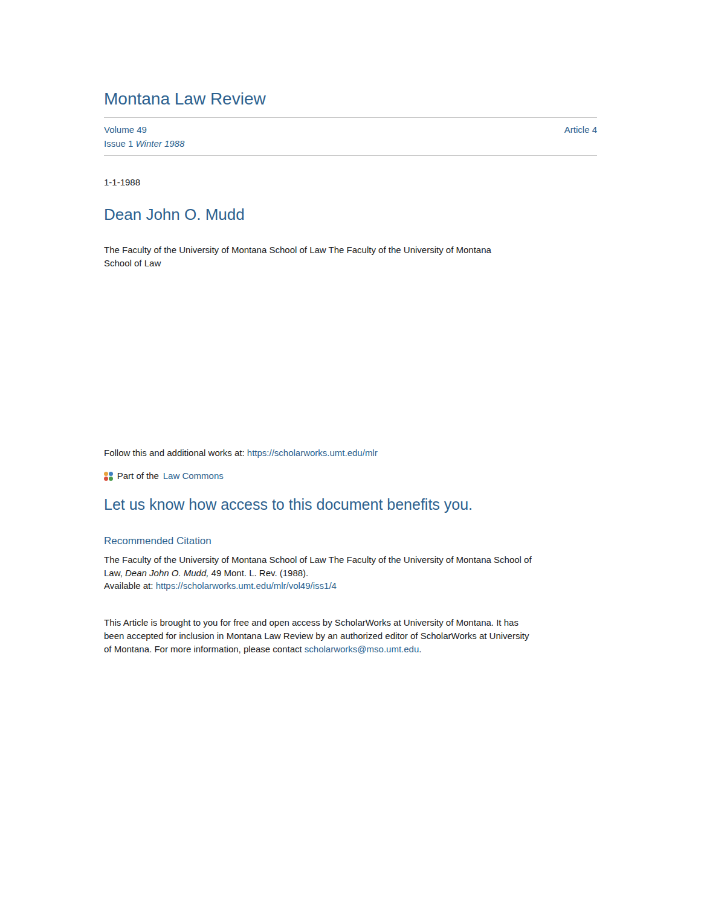Montana Law Review
Volume 49
Issue 1 Winter 1988
Article 4
1-1-1988
Dean John O. Mudd
The Faculty of the University of Montana School of Law The Faculty of the University of Montana School of Law
Follow this and additional works at: https://scholarworks.umt.edu/mlr
Part of the Law Commons
Let us know how access to this document benefits you.
Recommended Citation
The Faculty of the University of Montana School of Law The Faculty of the University of Montana School of Law, Dean John O. Mudd, 49 Mont. L. Rev. (1988).
Available at: https://scholarworks.umt.edu/mlr/vol49/iss1/4
This Article is brought to you for free and open access by ScholarWorks at University of Montana. It has been accepted for inclusion in Montana Law Review by an authorized editor of ScholarWorks at University of Montana. For more information, please contact scholarworks@mso.umt.edu.